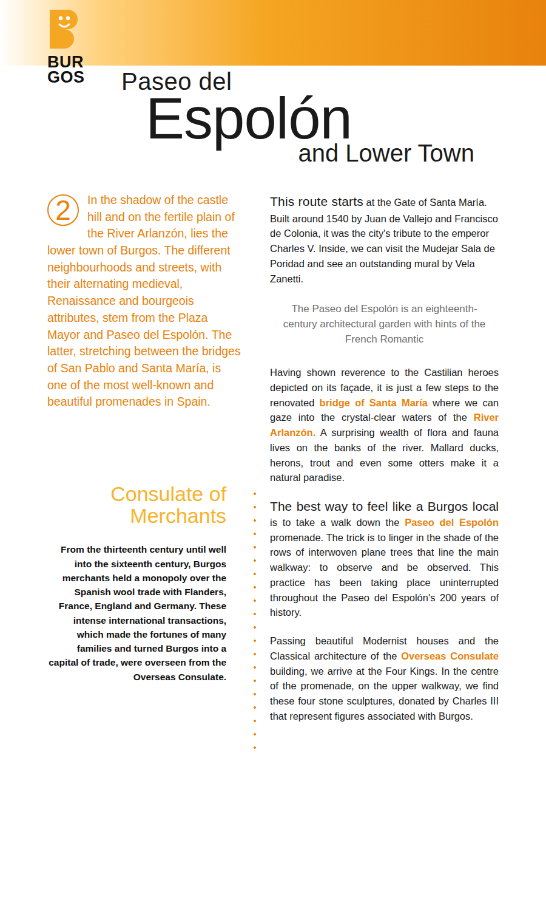BUR
GOS
Paseo del
Espolón
and Lower Town
2
In the shadow of the castle hill and on the fertile plain of the River Arlanzón, lies the lower town of Burgos. The different neighbourhoods and streets, with their alternating medieval, Renaissance and bourgeois attributes, stem from the Plaza Mayor and Paseo del Espolón. The latter, stretching between the bridges of San Pablo and Santa María, is one of the most well-known and beautiful promenades in Spain.
Consulate of Merchants
From the thirteenth century until well into the sixteenth century, Burgos merchants held a monopoly over the Spanish wool trade with Flanders, France, England and Germany. These intense international transactions, which made the fortunes of many families and turned Burgos into a capital of trade, were overseen from the Overseas Consulate.
This route starts at the Gate of Santa María. Built around 1540 by Juan de Vallejo and Francisco de Colonia, it was the city's tribute to the emperor Charles V. Inside, we can visit the Mudejar Sala de Poridad and see an outstanding mural by Vela Zanetti.
The Paseo del Espolón is an eighteenth-century architectural garden with hints of the French Romantic
Having shown reverence to the Castilian heroes depicted on its façade, it is just a few steps to the renovated bridge of Santa María where we can gaze into the crystal-clear waters of the River Arlanzón. A surprising wealth of flora and fauna lives on the banks of the river. Mallard ducks, herons, trout and even some otters make it a natural paradise.
The best way to feel like a Burgos local is to take a walk down the Paseo del Espolón promenade. The trick is to linger in the shade of the rows of interwoven plane trees that line the main walkway: to observe and be observed. This practice has been taking place uninterrupted throughout the Paseo del Espolón's 200 years of history.
Passing beautiful Modernist houses and the Classical architecture of the Overseas Consulate building, we arrive at the Four Kings. In the centre of the promenade, on the upper walkway, we find these four stone sculptures, donated by Charles III that represent figures associated with Burgos.